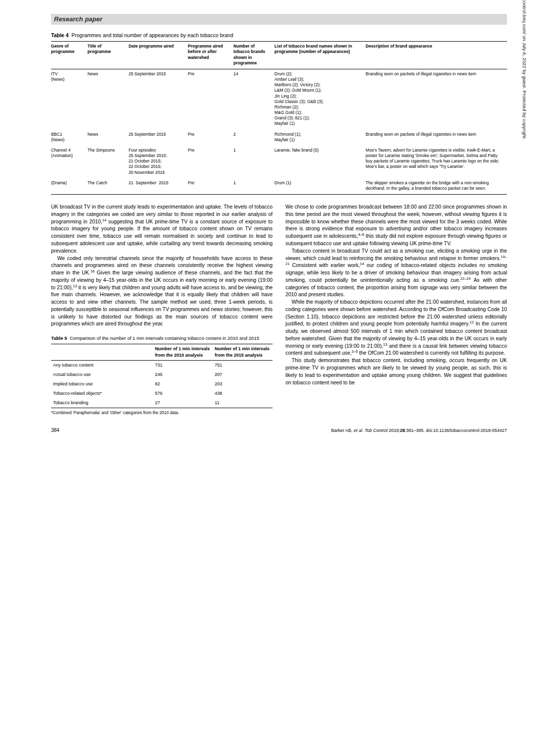Tob Control: first published as 10.1136/tobaccocontrol-2018-054427 on 13 August 2018. Downloaded from http://tobaccocontrol.bmj.com/ on July 6, 2022 by guest. Protected by copyright.
Research paper
Table 4 Programmes and total number of appearances by each tobacco brand
| Genre of programme | Title of programme | Date programme aired | Programme aired before or after watershed | Number of tobacco brands shown in programme | List of tobacco brand names shown in programme (number of appearances) | Description of brand appearance |
| --- | --- | --- | --- | --- | --- | --- |
| ITV (News) | News | 25 September 2015 | Pre | 14 | Drum (2); Amber Leaf (3); Marlboro (2); Victory (2); L&M (2); Gold Mount (1); Jin Ling (2); Gold Classic (3); G&B (3); Richman (2); M&G Gold (1); Grand (3); 821 (1); Mayfair (1) | Branding seen on packets of illegal cigarettes in news item |
| BBC1 (News) | News | 25 September 2015 | Pre | 2 | Richmond (1); Mayfair (1) | Branding seen on packets of illegal cigarettes in news item |
| Channel 4 (Animation) | The Simpsons | Four episodes: 25 September 2015; 21 October 2015; 22 October 2015; 20 November 2015 | Pre | 1 | Laramie, fake brand (5) | Moe's Tavern, advert for Laramie cigarettes is visible; Kwik-E-Mart, a poster for Laramie stating 'Smoke em'; Supermarket, Selma and Patty buy packets of Laramie cigarettes; Truck has Laramie logo on the side; Moe's bar, a poster on wall which says 'Try Laramie'. |
| (Drama) | The Catch | 21 September 2015 | Pre | 1 | Drum (1) | The skipper smokes a cigarette on the bridge with a non-smoking deckhand. In the galley, a branded tobacco packet can be seen. |
UK broadcast TV in the current study leads to experimentation and uptake. The levels of tobacco imagery in the categories we coded are very similar to those reported in our earlier analysis of programming in 2010,14 suggesting that UK prime-time TV is a constant source of exposure to tobacco imagery for young people. If the amount of tobacco content shown on TV remains consistent over time, tobacco use will remain normalised in society and continue to lead to subsequent adolescent use and uptake, while curtailing any trend towards decreasing smoking prevalence.
We coded only terrestrial channels since the majority of households have access to these channels and programmes aired on these channels consistently receive the highest viewing share in the UK.16 Given the large viewing audience of these channels, and the fact that the majority of viewing by 4–15 year-olds in the UK occurs in early morning or early evening (19:00 to 21:00),13 it is very likely that children and young adults will have access to, and be viewing, the five main channels. However, we acknowledge that it is equally likely that children will have access to and view other channels. The sample method we used, three 1-week periods, is potentially susceptible to seasonal influences on TV programmes and news stories; however, this is unlikely to have distorted our findings as the main sources of tobacco content were programmes which are aired throughout the year.
Table 5 Comparison of the number of 1 min intervals containing tobacco content in 2010 and 2015
| | Number of 1 min intervals from the 2010 analysis | Number of 1 min intervals from the 2015 analysis |
| --- | --- | --- |
| Any tobacco content | 731 | 751 |
| Actual tobacco use | 245 | 207 |
| Implied tobacco use | 82 | 203 |
| Tobacco-related objects* | 576 | 438 |
| Tobacco branding | 27 | 11 |
*Combined ‘Paraphernalia’ and ‘Other’ categories from the 2010 data.
We chose to code programmes broadcast between 18:00 and 22:00 since programmes shown in this time period are the most viewed throughout the week; however, without viewing figures it is impossible to know whether these channels were the most viewed for the 3 weeks coded. While there is strong evidence that exposure to advertising and/or other tobacco imagery increases subsequent use in adolescents,4–6 this study did not explore exposure through viewing figures or subsequent tobacco use and uptake following viewing UK prime-time TV.
Tobacco content in broadcast TV could act as a smoking cue, eliciting a smoking urge in the viewer, which could lead to reinforcing the smoking behaviour and relapse in former smokers.19–21 Consistent with earlier work,14 our coding of tobacco-related objects includes no smoking signage, while less likely to be a driver of smoking behaviour than imagery arising from actual smoking, could potentially be unintentionally acting as a smoking cue.22–24 As with other categories of tobacco content, the proportion arising from signage was very similar between the 2010 and present studies.
While the majority of tobacco depictions occurred after the 21:00 watershed, instances from all coding categories were shown before watershed. According to the OfCom Broadcasting Code 10 (Section 1.10), tobacco depictions are restricted before the 21:00 watershed unless editorially justified, to protect children and young people from potentially harmful imagery.12 In the current study, we observed almost 500 intervals of 1 min which contained tobacco content broadcast before watershed. Given that the majority of viewing by 4–15 year-olds in the UK occurs in early morning or early evening (19:00 to 21:00),13 and there is a causal link between viewing tobacco content and subsequent use,3–6 the OfCom 21:00 watershed is currently not fulfilling its purpose.
This study demonstrates that tobacco content, including smoking, occurs frequently on UK prime-time TV in programmes which are likely to be viewed by young people, as such, this is likely to lead to experimentation and uptake among young children. We suggest that guidelines on tobacco content need to be
384
Barker AB, et al. Tob Control 2019;28:381–385. doi:10.1136/tobaccocontrol-2018-054427